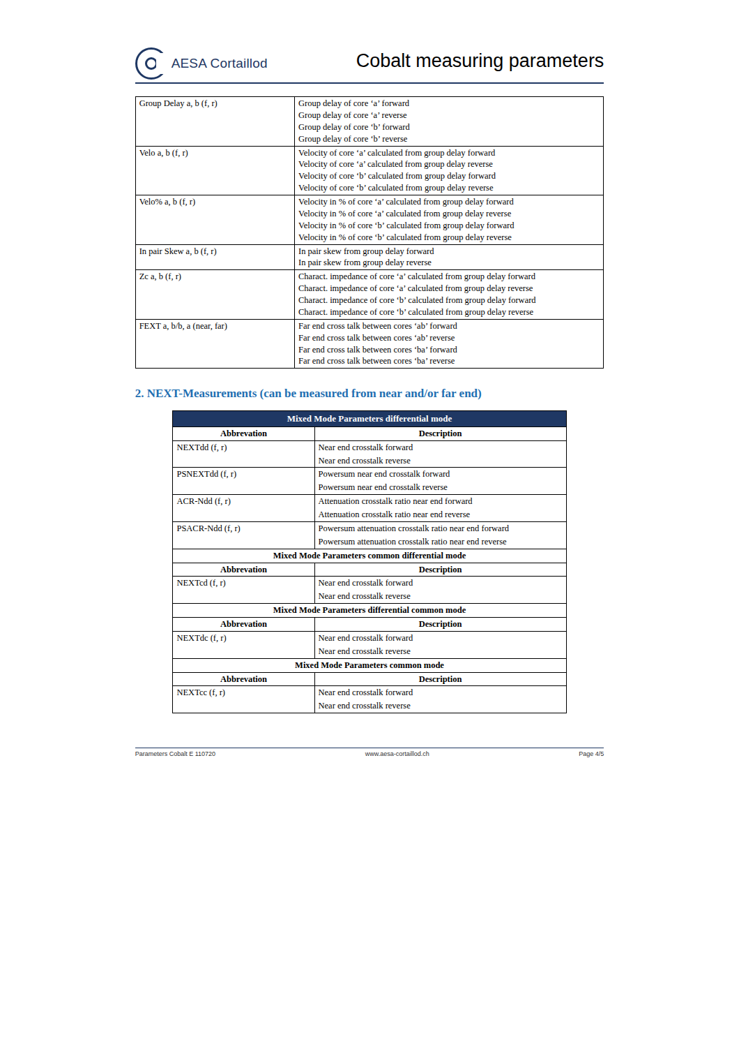AESA Cortaillod
Cobalt measuring parameters
| Group Delay a, b (f, r) | Group delay of core ‘a’ forward Group delay of core ‘a’ reverse Group delay of core ‘b’ forward Group delay of core ‘b’ reverse |
| Velo a, b (f, r) | Velocity of core ‘a’ calculated from group delay forward Velocity of core ‘a’ calculated from group delay reverse Velocity of core ‘b’ calculated from group delay forward Velocity of core ‘b’ calculated from group delay reverse |
| Velo% a, b (f, r) | Velocity in % of core ‘a’ calculated from group delay forward Velocity in % of core ‘a’ calculated from group delay reverse Velocity in % of core ‘b’ calculated from group delay forward Velocity in % of core ‘b’ calculated from group delay reverse |
| In pair Skew a, b (f, r) | In pair skew from group delay forward In pair skew from group delay reverse |
| Zc a, b (f, r) | Charact. impedance of core ‘a’ calculated from group delay forward Charact. impedance of core ‘a’ calculated from group delay reverse Charact. impedance of core ‘b’ calculated from group delay forward Charact. impedance of core ‘b’ calculated from group delay reverse |
| FEXT a, b/b, a (near, far) | Far end cross talk between cores ‘ab’ forward Far end cross talk between cores ‘ab’ reverse Far end cross talk between cores ‘ba’ forward Far end cross talk between cores ‘ba’ reverse |
2. NEXT-Measurements (can be measured from near and/or far end)
| Mixed Mode Parameters differential mode |
| --- |
| Abbrevation | Description |
| NEXTdd (f, r) | Near end crosstalk forward |
| | Near end crosstalk reverse |
| PSNEXTdd (f, r) | Powersum near end crosstalk forward |
| | Powersum near end crosstalk reverse |
| ACR-Ndd (f, r) | Attenuation crosstalk ratio near end forward |
| | Attenuation crosstalk ratio near end reverse |
| PSACR-Ndd (f, r) | Powersum attenuation crosstalk ratio near end forward |
| | Powersum attenuation crosstalk ratio near end reverse |
| Mixed Mode Parameters common differential mode |
| Abbrevation | Description |
| NEXTcd (f, r) | Near end crosstalk forward |
| | Near end crosstalk reverse |
| Mixed Mode Parameters differential common mode |
| Abbrevation | Description |
| NEXTdc (f, r) | Near end crosstalk forward |
| | Near end crosstalk reverse |
| Mixed Mode Parameters common mode |
| Abbrevation | Description |
| NEXTcc (f, r) | Near end crosstalk forward |
| | Near end crosstalk reverse |
Parameters Cobalt E 110720 www.aesa-cortaillod.ch Page 4/5